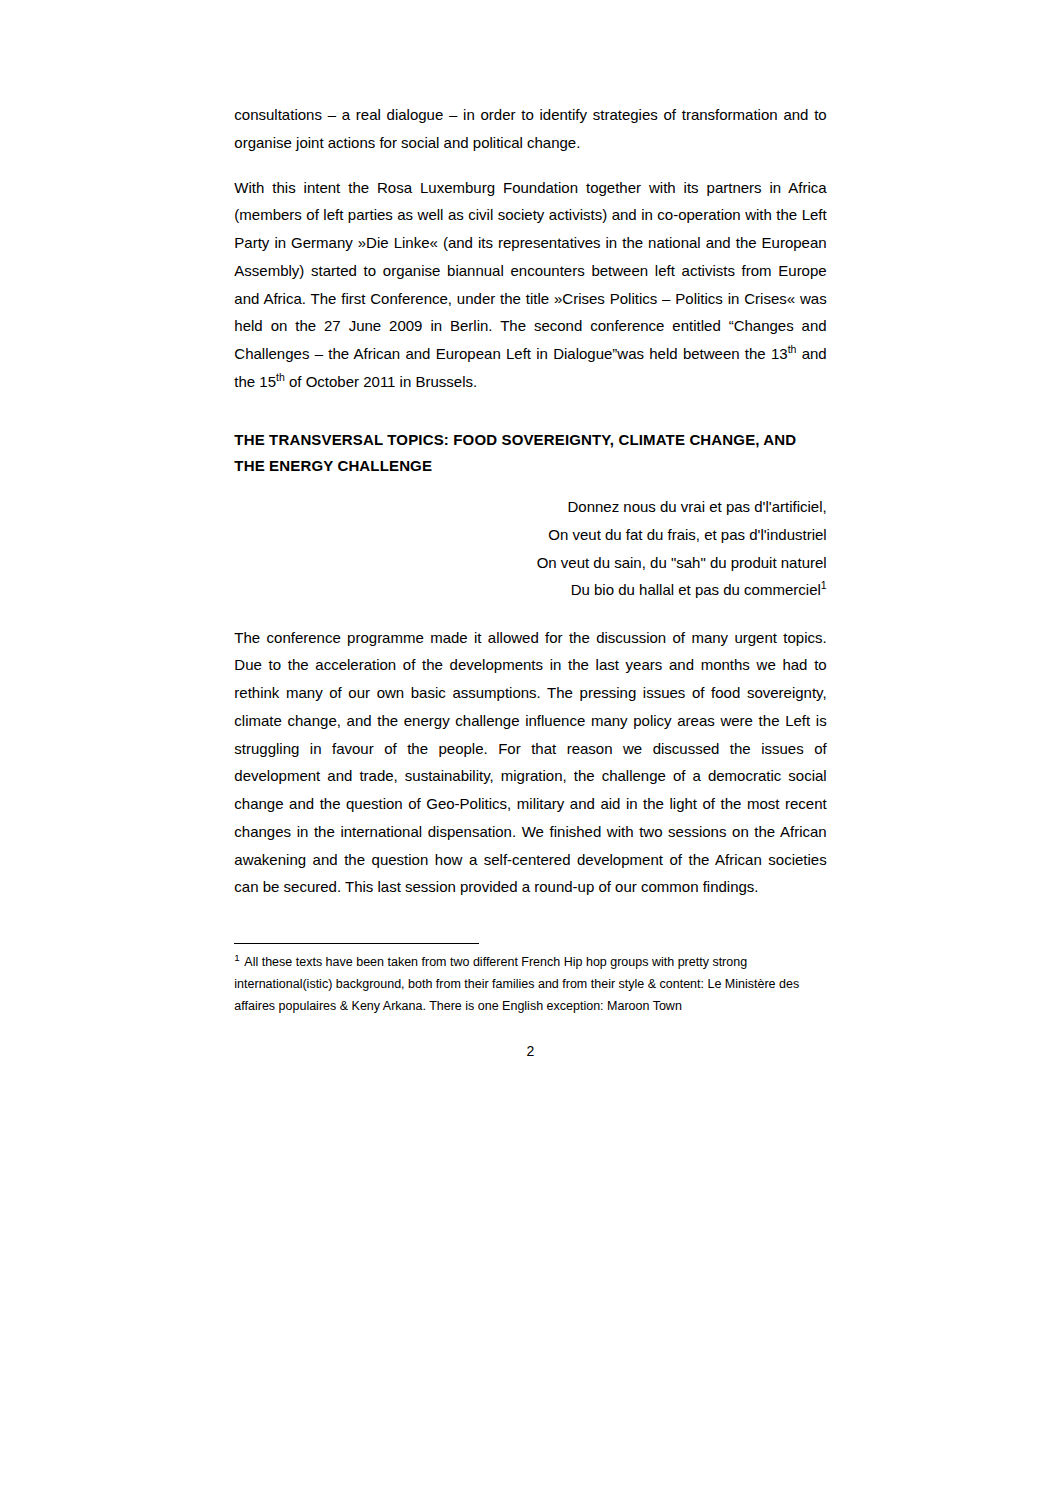consultations – a real dialogue – in order to identify strategies of transformation and to organise joint actions for social and political change.
With this intent the Rosa Luxemburg Foundation together with its partners in Africa (members of left parties as well as civil society activists) and in co-operation with the Left Party in Germany »Die Linke« (and its representatives in the national and the European Assembly) started to organise biannual encounters between left activists from Europe and Africa. The first Conference, under the title »Crises Politics – Politics in Crises« was held on the 27 June 2009 in Berlin. The second conference entitled “Changes and Challenges – the African and European Left in Dialogue”was held between the 13th and the 15th of October 2011 in Brussels.
The transversal topics: Food sovereignty, climate change, and the energy challenge
Donnez nous du vrai et pas d'l'artificiel, On veut du fat du frais, et pas d'l'industriel On veut du sain, du "sah" du produit naturel Du bio du hallal et pas du commerciel1
The conference programme made it allowed for the discussion of many urgent topics. Due to the acceleration of the developments in the last years and months we had to rethink many of our own basic assumptions. The pressing issues of food sovereignty, climate change, and the energy challenge influence many policy areas were the Left is struggling in favour of the people. For that reason we discussed the issues of development and trade, sustainability, migration, the challenge of a democratic social change and the question of Geo-Politics, military and aid in the light of the most recent changes in the international dispensation. We finished with two sessions on the African awakening and the question how a self-centered development of the African societies can be secured. This last session provided a round-up of our common findings.
1 All these texts have been taken from two different French Hip hop groups with pretty strong international(istic) background, both from their families and from their style & content: Le Ministère des affaires populaires & Keny Arkana. There is one English exception: Maroon Town
2